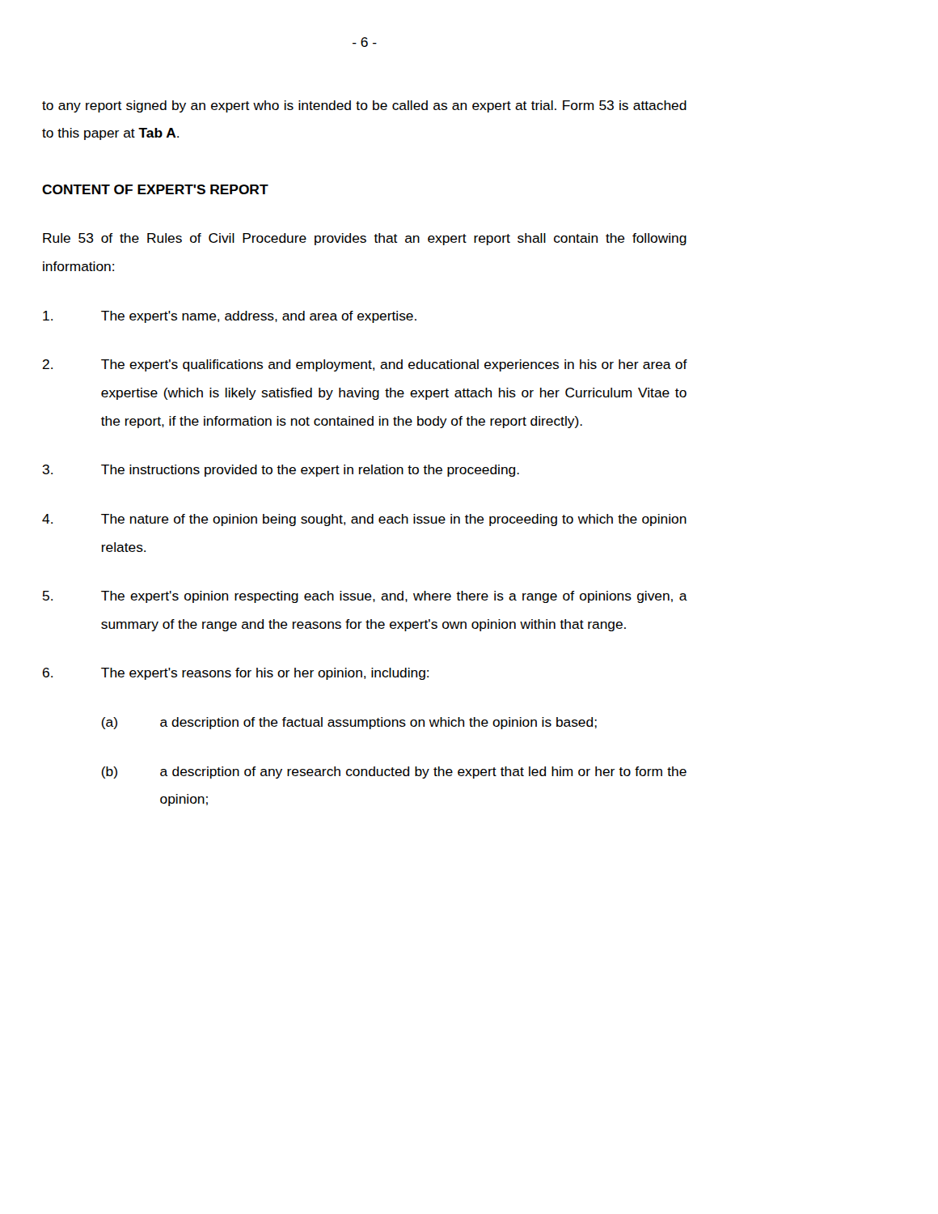- 6 -
to any report signed by an expert who is intended to be called as an expert at trial. Form 53 is attached to this paper at Tab A.
CONTENT OF EXPERT'S REPORT
Rule 53 of the Rules of Civil Procedure provides that an expert report shall contain the following information:
The expert's name, address, and area of expertise.
The expert's qualifications and employment, and educational experiences in his or her area of expertise (which is likely satisfied by having the expert attach his or her Curriculum Vitae to the report, if the information is not contained in the body of the report directly).
The instructions provided to the expert in relation to the proceeding.
The nature of the opinion being sought, and each issue in the proceeding to which the opinion relates.
The expert's opinion respecting each issue, and, where there is a range of opinions given, a summary of the range and the reasons for the expert's own opinion within that range.
The expert's reasons for his or her opinion, including:
a description of the factual assumptions on which the opinion is based;
a description of any research conducted by the expert that led him or her to form the opinion;